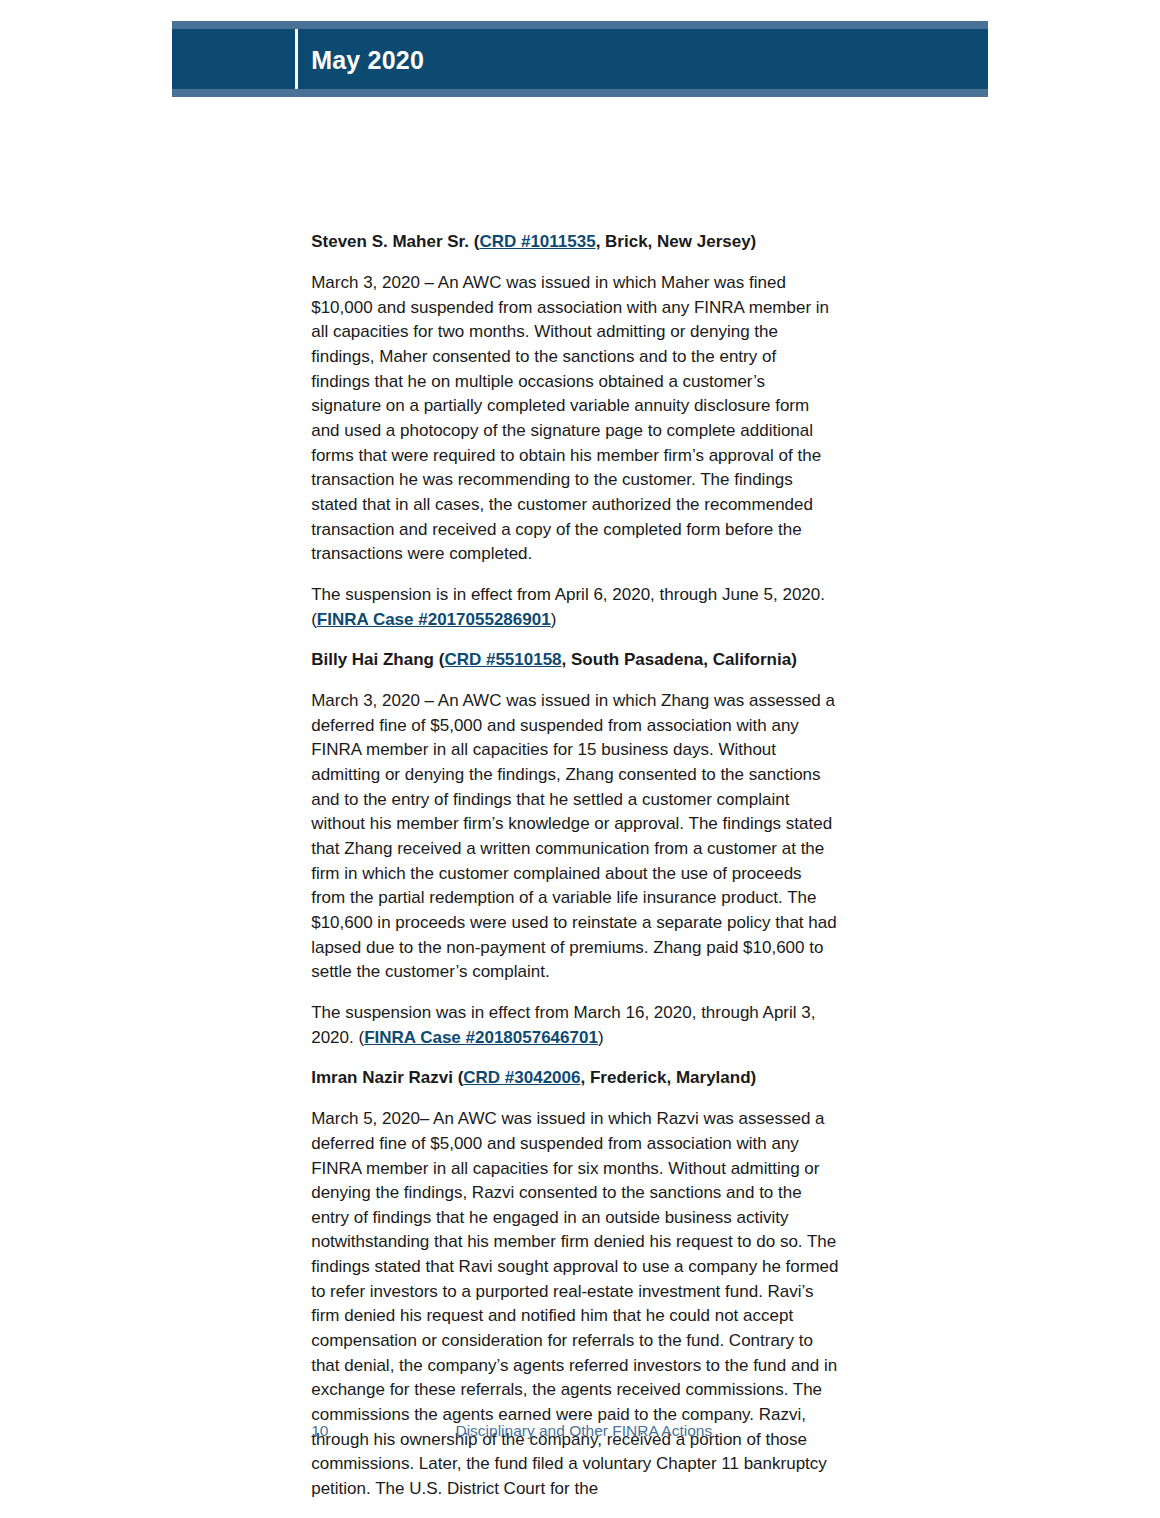May 2020
Steven S. Maher Sr. (CRD #1011535, Brick, New Jersey)
March 3, 2020 – An AWC was issued in which Maher was fined $10,000 and suspended from association with any FINRA member in all capacities for two months. Without admitting or denying the findings, Maher consented to the sanctions and to the entry of findings that he on multiple occasions obtained a customer’s signature on a partially completed variable annuity disclosure form and used a photocopy of the signature page to complete additional forms that were required to obtain his member firm’s approval of the transaction he was recommending to the customer. The findings stated that in all cases, the customer authorized the recommended transaction and received a copy of the completed form before the transactions were completed.
The suspension is in effect from April 6, 2020, through June 5, 2020. (FINRA Case #2017055286901)
Billy Hai Zhang (CRD #5510158, South Pasadena, California)
March 3, 2020 – An AWC was issued in which Zhang was assessed a deferred fine of $5,000 and suspended from association with any FINRA member in all capacities for 15 business days. Without admitting or denying the findings, Zhang consented to the sanctions and to the entry of findings that he settled a customer complaint without his member firm’s knowledge or approval. The findings stated that Zhang received a written communication from a customer at the firm in which the customer complained about the use of proceeds from the partial redemption of a variable life insurance product. The $10,600 in proceeds were used to reinstate a separate policy that had lapsed due to the non-payment of premiums. Zhang paid $10,600 to settle the customer’s complaint.
The suspension was in effect from March 16, 2020, through April 3, 2020. (FINRA Case #2018057646701)
Imran Nazir Razvi (CRD #3042006, Frederick, Maryland)
March 5, 2020– An AWC was issued in which Razvi was assessed a deferred fine of $5,000 and suspended from association with any FINRA member in all capacities for six months. Without admitting or denying the findings, Razvi consented to the sanctions and to the entry of findings that he engaged in an outside business activity notwithstanding that his member firm denied his request to do so. The findings stated that Ravi sought approval to use a company he formed to refer investors to a purported real-estate investment fund. Ravi’s firm denied his request and notified him that he could not accept compensation or consideration for referrals to the fund. Contrary to that denial, the company’s agents referred investors to the fund and in exchange for these referrals, the agents received commissions. The commissions the agents earned were paid to the company. Razvi, through his ownership of the company, received a portion of those commissions. Later, the fund filed a voluntary Chapter 11 bankruptcy petition. The U.S. District Court for the
10
Disciplinary and Other FINRA Actions